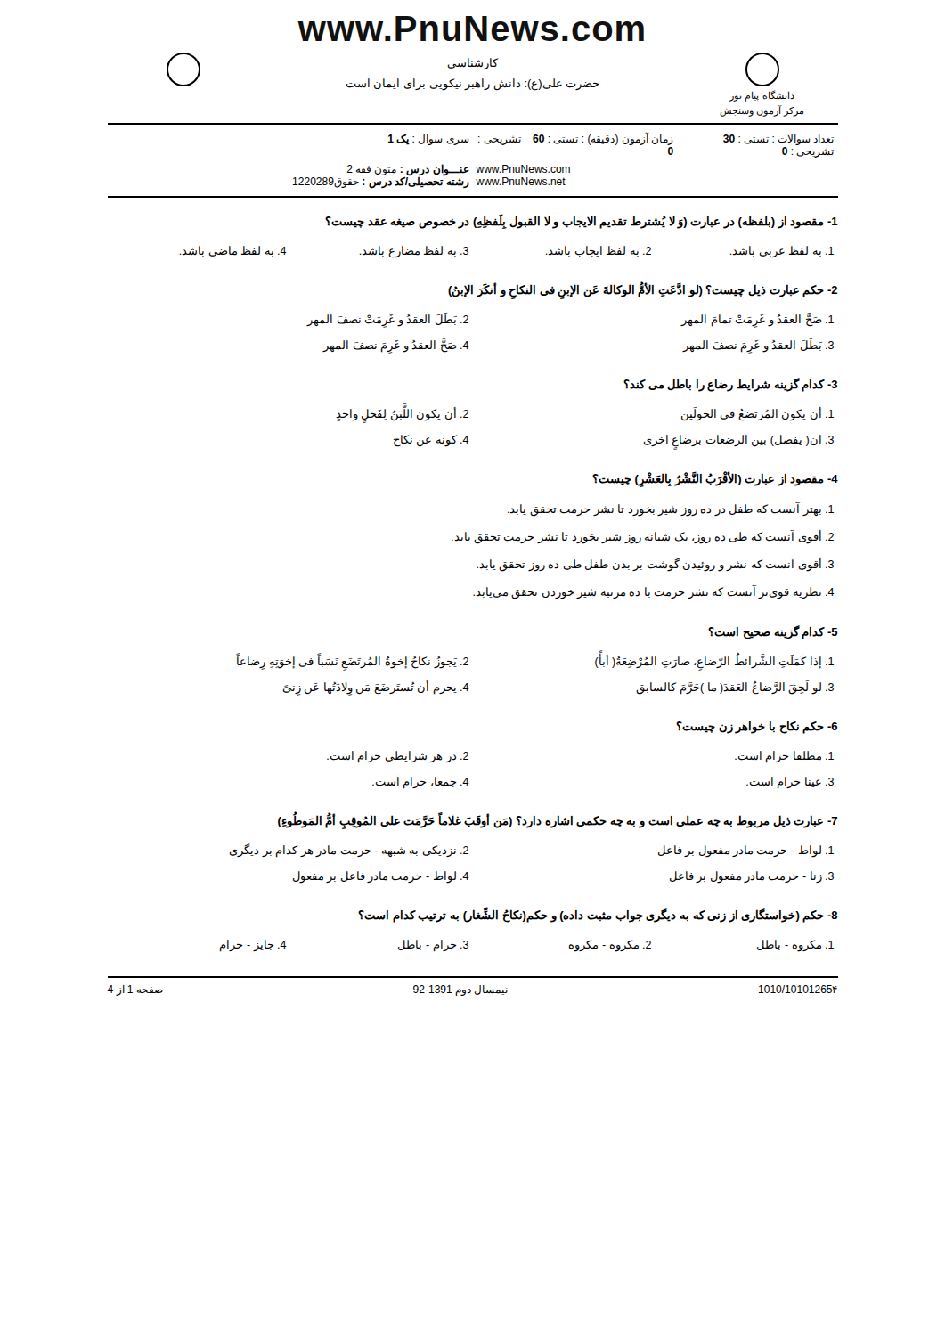www.PnuNews.com
دانشگاه پیام نور
مرکز آزمون وسنجش
کارشناسی
حضرت علی(ع): دانش راهبر نیکویی برای ایمان است
| تعداد سوالات : تستی : 30 تشریحی : 0 | زمان آزمون (دقیقه) : تستی : 60 تشریحی : 0 | سری سوال : یک 1 | |
| www.PnuNews.com www.PnuNews.net | عنـــوان درس : متون فقه 2 رشته تحصیلی/کد درس : حقوق1220289 |
1- مقصود از (بلفظه) در عبارت (وَ لا يُشترط تقديم الايجاب و لا القبول بِلَفظِهِ) در خصوص صیغه عقد چیست؟
| 1. به لفظ عربی باشد. | 2. به لفظ ایجاب باشد. | 3. به لفظ مضارع باشد. | 4. به لفظ ماضی باشد. |
2- حکم عبارت ذیل چیست؟ (لو ادَّعَتِ الأمُّ الوكالةَ عَن الإبنِ فی النكاحِ و أنكَرَ الإبنُ)
| 1. صَحَّ العقدُ و غَرِمَتْ تمامَ المهر | 2. بَطَلَ العقدُ و غَرِمَتْ نصفَ المهر |
| 3. بَطَلَ العقدُ و غَرِمَ نصفَ المهر | 4. صَحَّ العقدُ و غَرِمَ نصفَ المهر |
3- کدام گزینه شرایط رضاع را باطل می کند؟
| 1. أن يكون المُرتَضَعُ فی الحَولَين | 2. أن يكون اللَّبَنُ لِفَحلٍ واحدٍ |
| 3. ان( يفصل) بين الرضعات برضاعٍ اخری | 4. كونه عن نكاح |
4- مقصود از عبارت (الأقْرَبُ النَّشْرُ بِالعَشْرِ) چیست؟
| 1. بهتر آنست که طفل در ده روز شیر بخورد تا نشر حرمت تحقق یابد. |
| 2. أقوی آنست که طی ده روز، یک شبانه روز شیر بخورد تا نشر حرمت تحقق یابد. |
| 3. أقوی آنست که نشر و روئیدن گوشت بر بدن طفل طی ده روز تحقق یابد. |
| 4. نظریه قوی‌تر آنست که نشر حرمت با ده مرتبه شیر خوردن تحقق می‌یابد. |
5- کدام گزینه صحیح است؟
| 1. إذا كَمَلَتِ الشَّرائطُ الرّضاعِ، صارَتِ المُرْضِعَةُ( أبأً) | 2. يَجوزُ نكاحُ إخوةُ المُرتَضَعِ نَسَباً فی إخوَتِهِ رِضاعاً |
| 3. لو لَحِقَ الرَّضاعُ العَقدَ( ما )حَرَّمَ كالسابق | 4. يحرم أن تُستَرضَعَ مَن وِلادَتُها عَن زِنیً |
6- حکم نکاح با خواهر زن چیست؟
| 1. مطلقا حرام است. | 2. در هر شرایطی حرام است. |
| 3. عینا حرام است. | 4. جمعا، حرام است. |
7- عبارت ذیل مربوط به چه عملی است و به چه حکمی اشاره دارد؟ (مَن أوقَبَ غلاماً حَرَّمَت علی المُوقِبِ أمُّ المَوطُوءِ)
| 1. لواط - حرمت مادر مفعول بر فاعل | 2. نزدیکی به شبهه - حرمت مادر هر کدام بر دیگری |
| 3. زنا - حرمت مادر مفعول بر فاعل | 4. لواط - حرمت مادر فاعل بر مفعول |
8- حکم (خواستگاری از زنی که به دیگری جواب مثبت داده) و حکم(نكاحُ الشِّغار) به ترتیب کدام است؟
| 1. مکروه - باطل | 2. مکروه - مکروه | 3. حرام - باطل | 4. جایز - حرام |
1010/10101265۴
نیمسال دوم 1391-92
صفحه 1 از 4